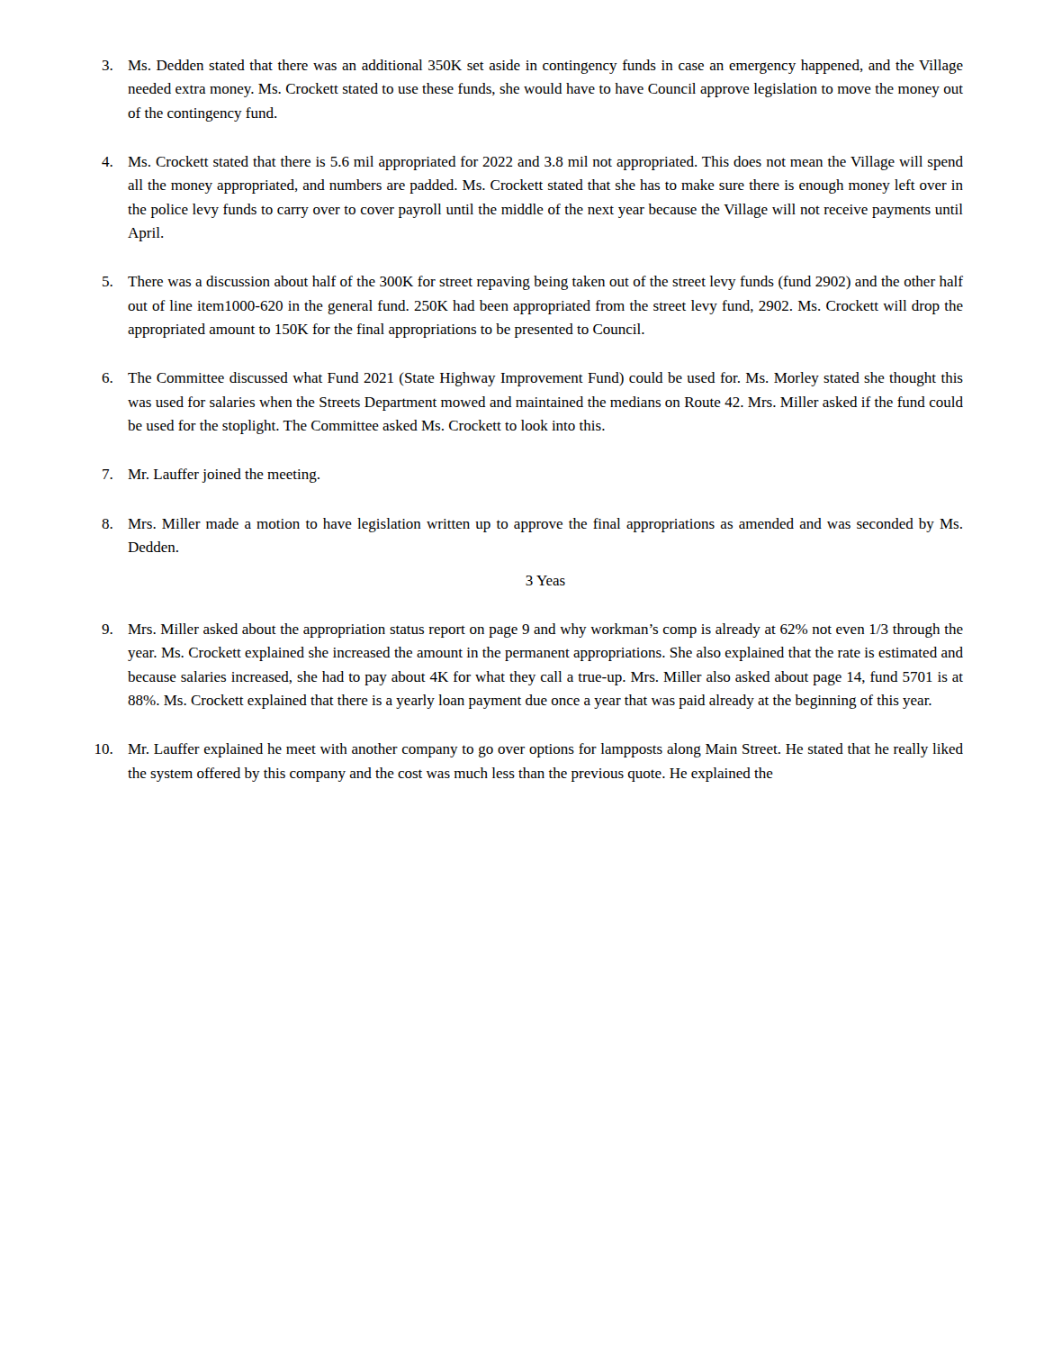Ms. Dedden stated that there was an additional 350K set aside in contingency funds in case an emergency happened, and the Village needed extra money. Ms. Crockett stated to use these funds, she would have to have Council approve legislation to move the money out of the contingency fund.
Ms. Crockett stated that there is 5.6 mil appropriated for 2022 and 3.8 mil not appropriated. This does not mean the Village will spend all the money appropriated, and numbers are padded. Ms. Crockett stated that she has to make sure there is enough money left over in the police levy funds to carry over to cover payroll until the middle of the next year because the Village will not receive payments until April.
There was a discussion about half of the 300K for street repaving being taken out of the street levy funds (fund 2902) and the other half out of line item1000-620 in the general fund. 250K had been appropriated from the street levy fund, 2902. Ms. Crockett will drop the appropriated amount to 150K for the final appropriations to be presented to Council.
The Committee discussed what Fund 2021 (State Highway Improvement Fund) could be used for. Ms. Morley stated she thought this was used for salaries when the Streets Department mowed and maintained the medians on Route 42. Mrs. Miller asked if the fund could be used for the stoplight. The Committee asked Ms. Crockett to look into this.
Mr. Lauffer joined the meeting.
Mrs. Miller made a motion to have legislation written up to approve the final appropriations as amended and was seconded by Ms. Dedden.
3 Yeas
Mrs. Miller asked about the appropriation status report on page 9 and why workman’s comp is already at 62% not even 1/3 through the year. Ms. Crockett explained she increased the amount in the permanent appropriations. She also explained that the rate is estimated and because salaries increased, she had to pay about 4K for what they call a true-up. Mrs. Miller also asked about page 14, fund 5701 is at 88%. Ms. Crockett explained that there is a yearly loan payment due once a year that was paid already at the beginning of this year.
Mr. Lauffer explained he meet with another company to go over options for lampposts along Main Street. He stated that he really liked the system offered by this company and the cost was much less than the previous quote. He explained the